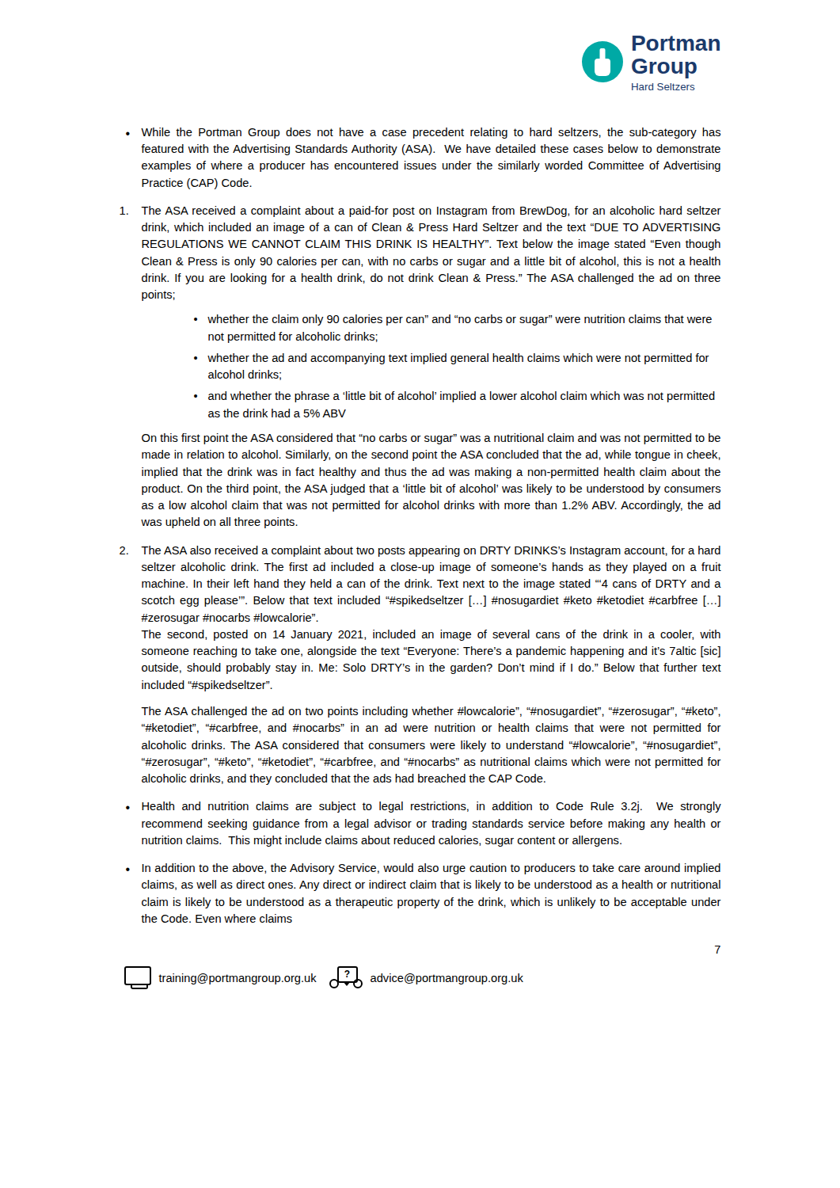Portman Group Hard Seltzers
While the Portman Group does not have a case precedent relating to hard seltzers, the sub-category has featured with the Advertising Standards Authority (ASA). We have detailed these cases below to demonstrate examples of where a producer has encountered issues under the similarly worded Committee of Advertising Practice (CAP) Code.
The ASA received a complaint about a paid-for post on Instagram from BrewDog, for an alcoholic hard seltzer drink, which included an image of a can of Clean & Press Hard Seltzer and the text “DUE TO ADVERTISING REGULATIONS WE CANNOT CLAIM THIS DRINK IS HEALTHY”. Text below the image stated “Even though Clean & Press is only 90 calories per can, with no carbs or sugar and a little bit of alcohol, this is not a health drink. If you are looking for a health drink, do not drink Clean & Press.” The ASA challenged the ad on three points;
whether the claim only 90 calories per can” and “no carbs or sugar” were nutrition claims that were not permitted for alcoholic drinks;
whether the ad and accompanying text implied general health claims which were not permitted for alcohol drinks;
and whether the phrase a ‘little bit of alcohol’ implied a lower alcohol claim which was not permitted as the drink had a 5% ABV
On this first point the ASA considered that “no carbs or sugar” was a nutritional claim and was not permitted to be made in relation to alcohol. Similarly, on the second point the ASA concluded that the ad, while tongue in cheek, implied that the drink was in fact healthy and thus the ad was making a non-permitted health claim about the product. On the third point, the ASA judged that a ‘little bit of alcohol’ was likely to be understood by consumers as a low alcohol claim that was not permitted for alcohol drinks with more than 1.2% ABV. Accordingly, the ad was upheld on all three points.
The ASA also received a complaint about two posts appearing on DRTY DRINKS’s Instagram account, for a hard seltzer alcoholic drink. The first ad included a close-up image of someone’s hands as they played on a fruit machine. In their left hand they held a can of the drink. Text next to the image stated “‘4 cans of DRTY and a scotch egg please’”. Below that text included “#spikedseltzer […] #nosugardiet #keto #ketodiet #carbfree […] #zerosugar #nocarbs #lowcalorie”.
The second, posted on 14 January 2021, included an image of several cans of the drink in a cooler, with someone reaching to take one, alongside the text “Everyone: There’s a pandemic happening and it’s 7altic [sic] outside, should probably stay in. Me: Solo DRTY’s in the garden? Don’t mind if I do.” Below that further text included “#spikedseltzer”.
The ASA challenged the ad on two points including whether #lowcalorie”, “#nosugardiet”, “#zerosugar”, “#keto”, “#ketodiet”, “#carbfree, and #nocarbs” in an ad were nutrition or health claims that were not permitted for alcoholic drinks. The ASA considered that consumers were likely to understand “#lowcalorie”, “#nosugardiet”, “#zerosugar”, “#keto”, “#ketodiet”, “#carbfree, and “#nocarbs” as nutritional claims which were not permitted for alcoholic drinks, and they concluded that the ads had breached the CAP Code.
Health and nutrition claims are subject to legal restrictions, in addition to Code Rule 3.2j. We strongly recommend seeking guidance from a legal advisor or trading standards service before making any health or nutrition claims. This might include claims about reduced calories, sugar content or allergens.
In addition to the above, the Advisory Service, would also urge caution to producers to take care around implied claims, as well as direct ones. Any direct or indirect claim that is likely to be understood as a health or nutritional claim is likely to be understood as a therapeutic property of the drink, which is unlikely to be acceptable under the Code. Even where claims
7
training@portmangroup.org.uk
?
advice@portmangroup.org.uk